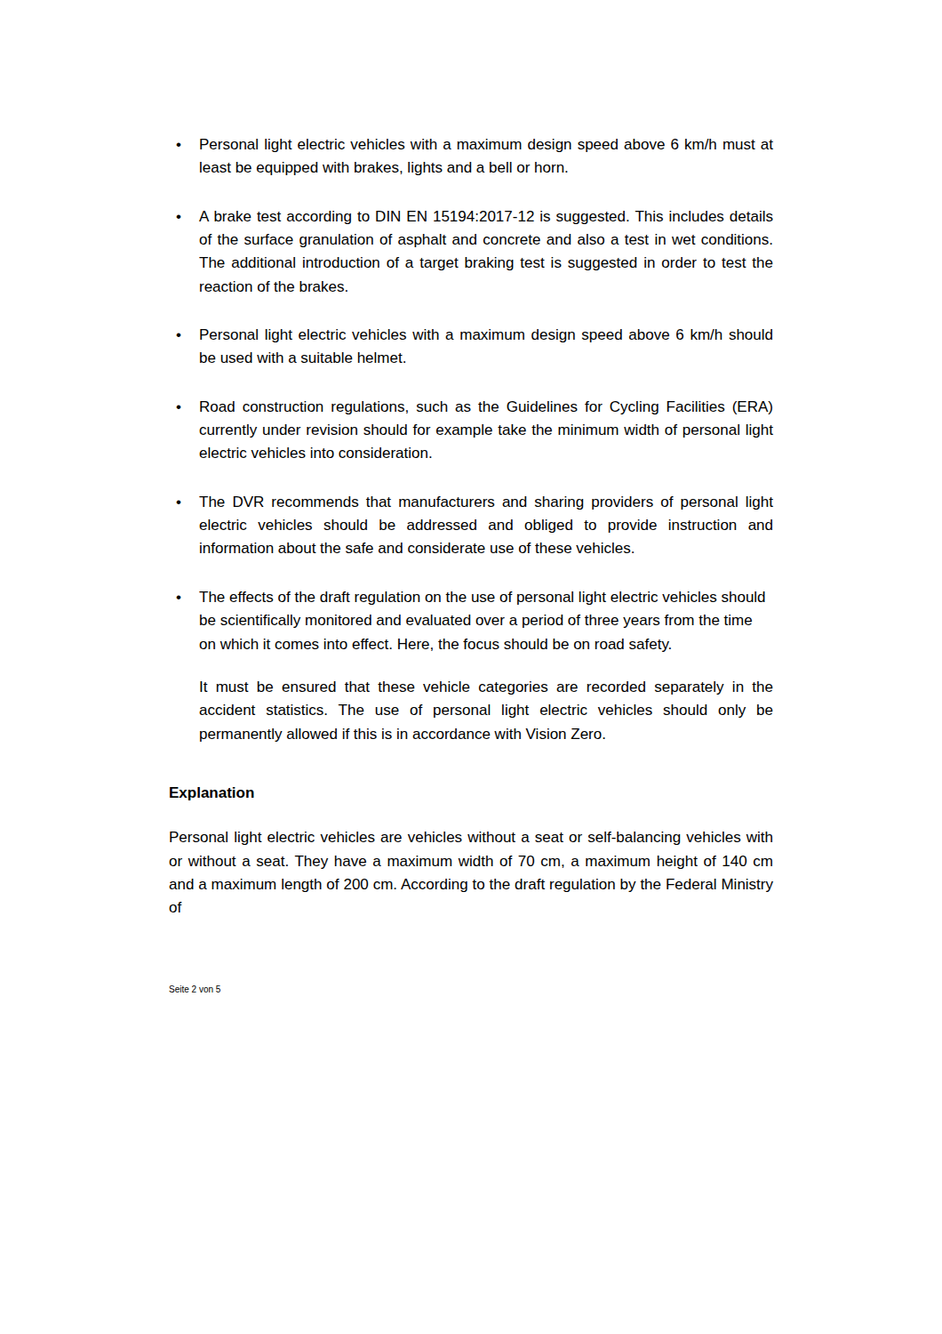Personal light electric vehicles with a maximum design speed above 6 km/h must at least be equipped with brakes, lights and a bell or horn.
A brake test according to DIN EN 15194:2017-12 is suggested. This includes details of the surface granulation of asphalt and concrete and also a test in wet conditions. The additional introduction of a target braking test is suggested in order to test the reaction of the brakes.
Personal light electric vehicles with a maximum design speed above 6 km/h should be used with a suitable helmet.
Road construction regulations, such as the Guidelines for Cycling Facilities (ERA) currently under revision should for example take the minimum width of personal light electric vehicles into consideration.
The DVR recommends that manufacturers and sharing providers of personal light electric vehicles should be addressed and obliged to provide instruction and information about the safe and considerate use of these vehicles.
The effects of the draft regulation on the use of personal light electric vehicles should be scientifically monitored and evaluated over a period of three years from the time on which it comes into effect. Here, the focus should be on road safety.
It must be ensured that these vehicle categories are recorded separately in the accident statistics. The use of personal light electric vehicles should only be permanently allowed if this is in accordance with Vision Zero.
Explanation
Personal light electric vehicles are vehicles without a seat or self-balancing vehicles with or without a seat. They have a maximum width of 70 cm, a maximum height of 140 cm and a maximum length of 200 cm. According to the draft regulation by the Federal Ministry of
Seite 2 von 5